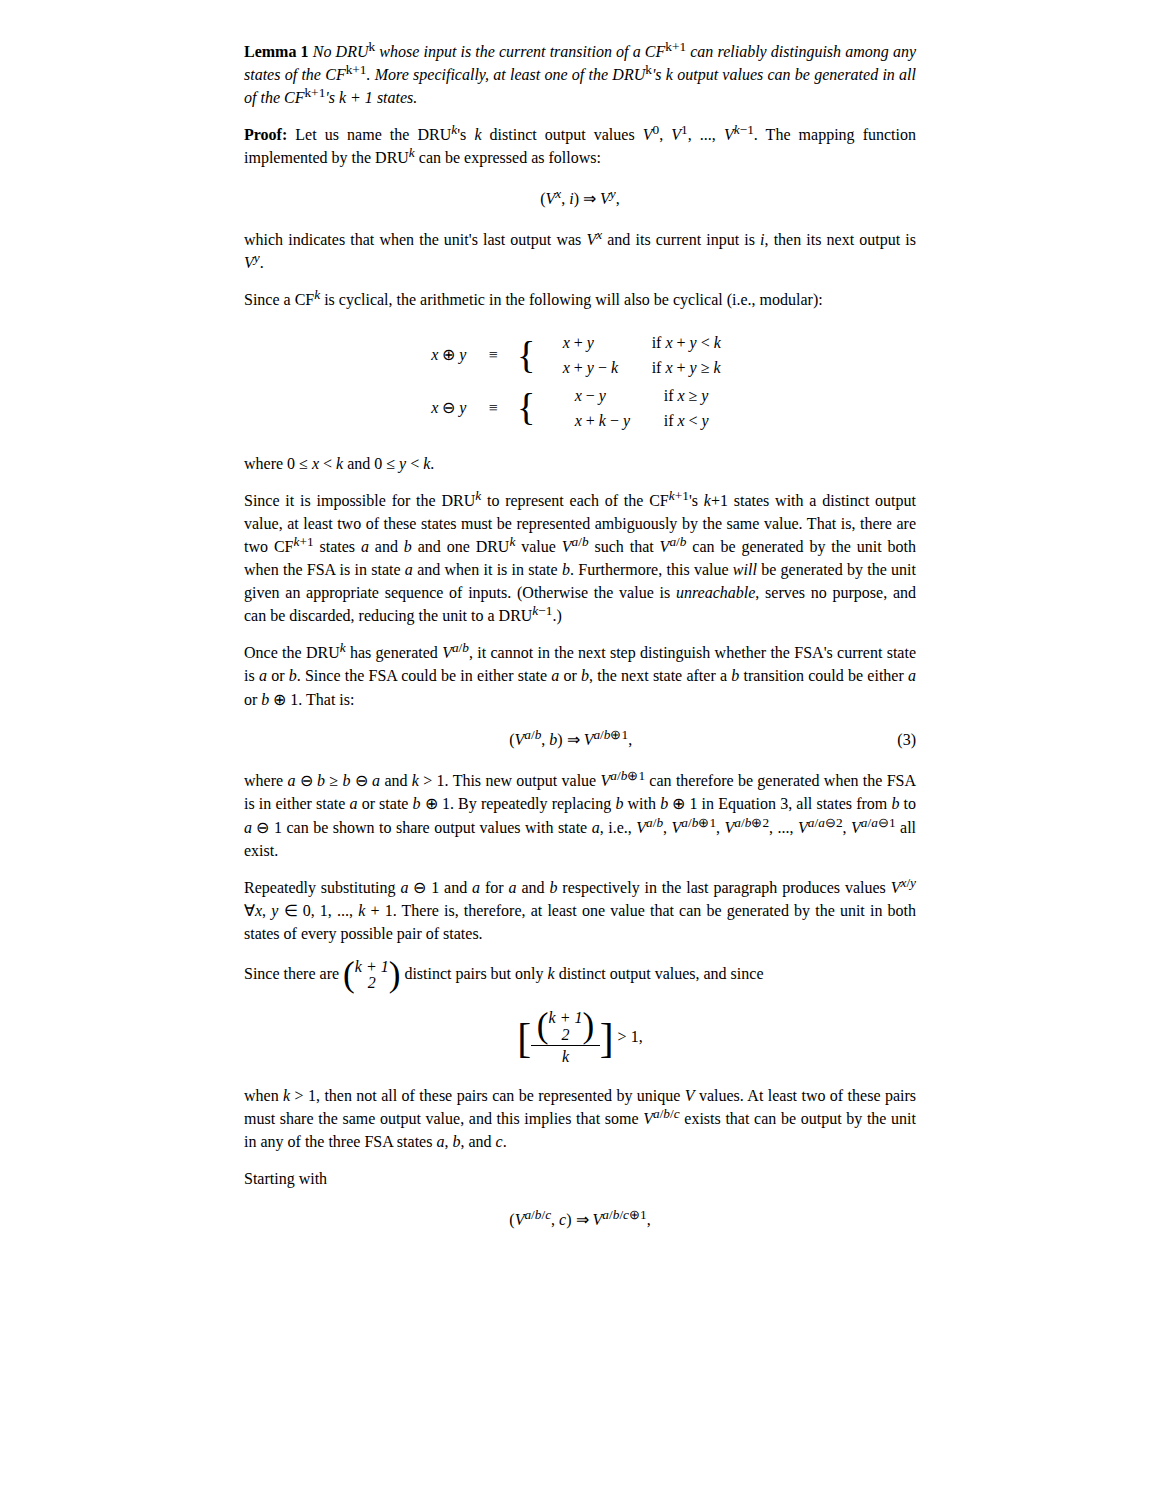Lemma 1 No DRUk whose input is the current transition of a CFk+1 can reliably distinguish among any states of the CFk+1. More specifically, at least one of the DRUk's k output values can be generated in all of the CFk+1's k + 1 states.
Proof: Let us name the DRUk's k distinct output values V0, V1, ..., Vk−1. The mapping function implemented by the DRUk can be expressed as follows:
(Vx, i) ⇒ Vy,
which indicates that when the unit's last output was Vx and its current input is i, then its next output is Vy.
Since a CFk is cyclical, the arithmetic in the following will also be cyclical (i.e., modular):
| x ⊕ y | ≡ | { | / x + y / if x + y < k / / x + y − k / if x + y ≥ k / |
| x ⊖ y | ≡ | { | / x − y / if x ≥ y / / x + k − y / if x < y / |
where 0 ≤ x < k and 0 ≤ y < k.
Since it is impossible for the DRUk to represent each of the CFk+1's k+1 states with a distinct output value, at least two of these states must be represented ambiguously by the same value. That is, there are two CFk+1 states a and b and one DRUk value Va/b such that Va/b can be generated by the unit both when the FSA is in state a and when it is in state b. Furthermore, this value will be generated by the unit given an appropriate sequence of inputs. (Otherwise the value is unreachable, serves no purpose, and can be discarded, reducing the unit to a DRUk−1.)
Once the DRUk has generated Va/b, it cannot in the next step distinguish whether the FSA's current state is a or b. Since the FSA could be in either state a or b, the next state after a b transition could be either a or b ⊕ 1. That is:
(3)
(Va/b, b) ⇒ Va/b⊕1,
where a ⊖ b ≥ b ⊖ a and k > 1. This new output value Va/b⊕1 can therefore be generated when the FSA is in either state a or state b ⊕ 1. By repeatedly replacing b with b ⊕ 1 in Equation 3, all states from b to a ⊖ 1 can be shown to share output values with state a, i.e., Va/b, Va/b⊕1, Va/b⊕2, ..., Va/a⊖2, Va/a⊖1 all exist.
Repeatedly substituting a ⊖ 1 and a for a and b respectively in the last paragraph produces values Vx/y ∀x, y ∈ 0, 1, ..., k + 1. There is, therefore, at least one value that can be generated by the unit in both states of every possible pair of states.
Since there are (k + 12) distinct pairs but only k distinct output values, and since
[(k + 12) k] > 1,
when k > 1, then not all of these pairs can be represented by unique V values. At least two of these pairs must share the same output value, and this implies that some Va/b/c exists that can be output by the unit in any of the three FSA states a, b, and c.
Starting with
(Va/b/c, c) ⇒ Va/b/c⊕1,